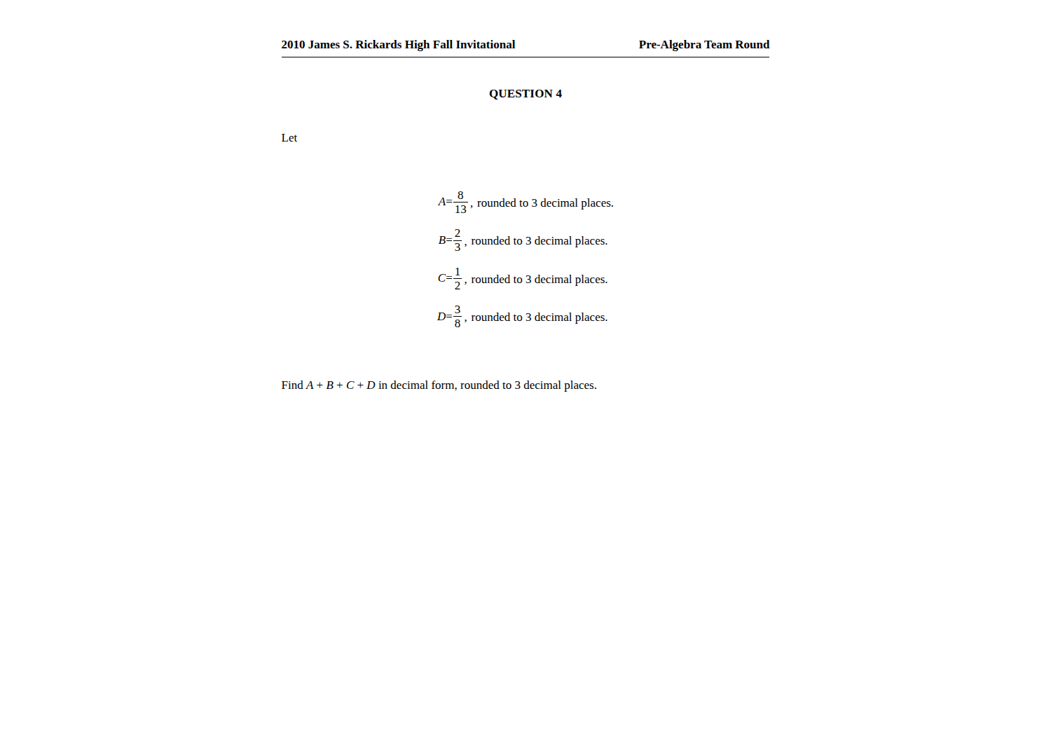2010 James S. Rickards High Fall Invitational Pre-Algebra Team Round
QUESTION 4
Let
| A | = | 8 13 , rounded to 3 decimal places. |
| B | = | 2 3 , rounded to 3 decimal places. |
| C | = | 1 2 , rounded to 3 decimal places. |
| D | = | 3 8 , rounded to 3 decimal places. |
Find A + B + C + D in decimal form, rounded to 3 decimal places.